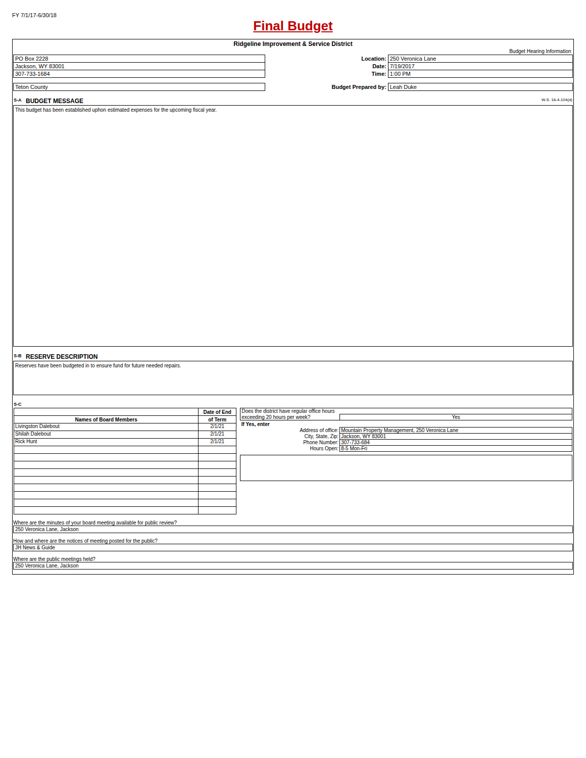FY 7/1/17-6/30/18
Final Budget
| / Ridgeline Improvement & Service District / / / Budget Hearing Information / / PO Box 2228 / / Location: / 250 Veronica Lane / / Jackson, WY 83001 / / Date: / 7/19/2017 / / 307-733-1684 / / Time: / 1:00 PM / / Teton County / / Budget Prepared by: / Leah Duke / / S-A / BUDGET MESSAGE / W.S. 16-4-104(d) / This budget has been established uphon estimated expenses for the upcoming fiscal year. / S-B / RESERVE DESCRIPTION / Reserves have been budgeted in to ensure fund for future needed repairs. / S-C / / / / / Date of End / / --- / --- / / Names of Board Members / of Term / / Livingston Dalebout / 2/1/21 / / Shilah Dalebout / 2/1/21 / / Rick Hunt / 2/1/21 / / / Does the district have regular office hours / / exceeding 20 hours per week? / Yes / / If Yes, enter / / Address of office: / Mountain Property Management, 250 Veronica Lane / / City, State, Zip: / Jackson, WY 83001 / / Phone Number: / 307-733-684 / / Hours Open: / 8-5 Mon-Fri / / Where are the minutes of your board meeting available for public review? 250 Veronica Lane, Jackson How and where are the notices of meeting posted for the public? JH News & Guide Where are the public meetings held? 250 Veronica Lane, Jackson |